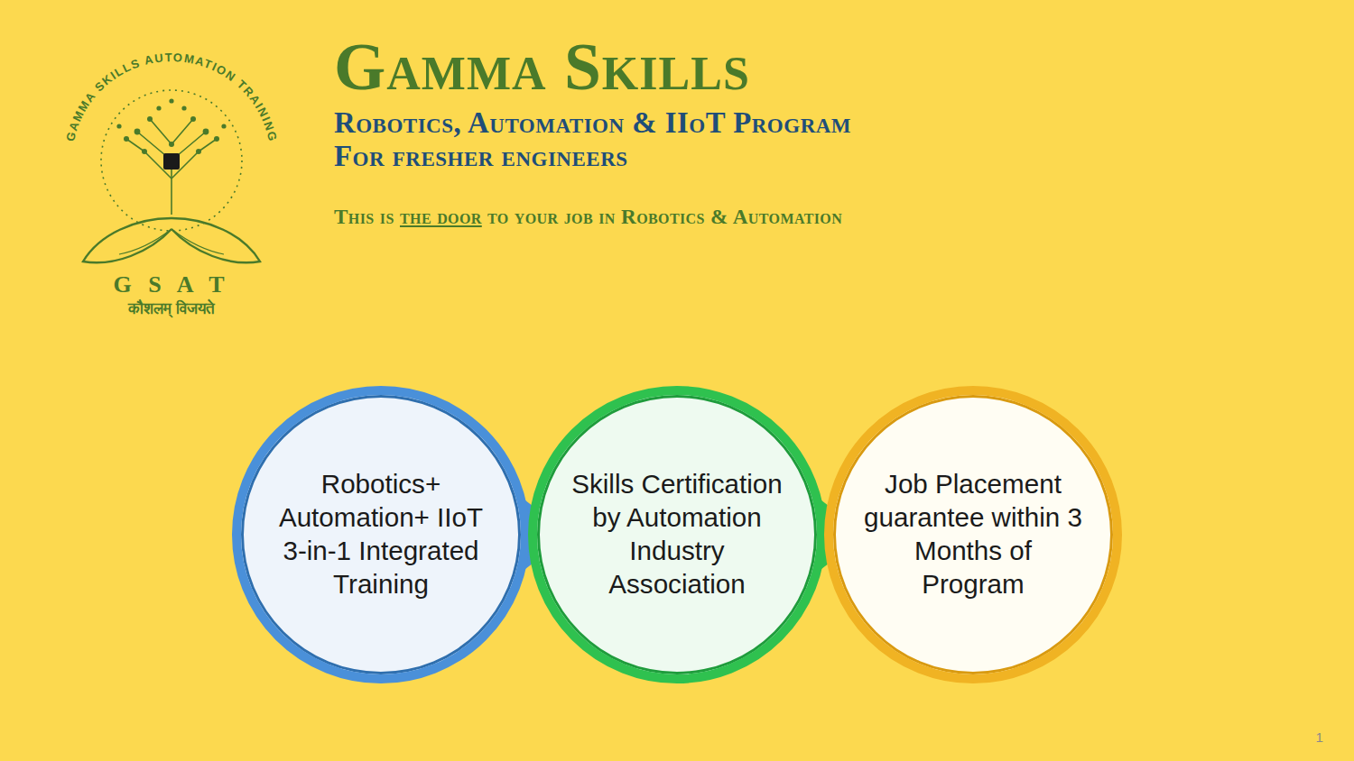GAMMA SKILLS AUTOMATION TRAINING G S A T कौशलम् विजयते
Gamma Skills
Robotics, Automation & IIoT Program
For fresher engineers
This is the door to your job in Robotics & Automation
Robotics+ Automation+ IIoT 3-in-1 Integrated Training
Skills Certification by Automation Industry Association
Job Placement guarantee within 3 Months of Program
1